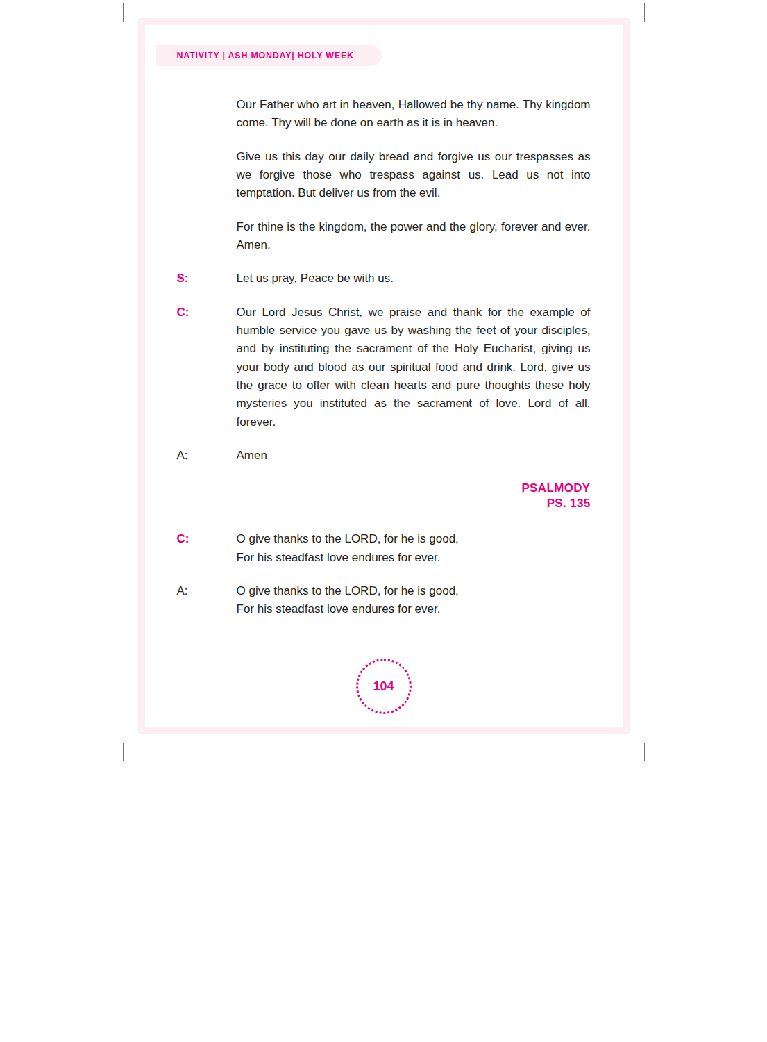Nativity | Ash Monday| Holy Week
Our Father who art in heaven, Hallowed be thy name. Thy kingdom come. Thy will be done on earth as it is in heaven.
Give us this day our daily bread and forgive us our trespasses as we forgive those who trespass against us. Lead us not into temptation. But deliver us from the evil.
For thine is the kingdom, the power and the glory, forever and ever. Amen.
S:
Let us pray, Peace be with us.
C:
Our Lord Jesus Christ, we praise and thank for the example of humble service you gave us by washing the feet of your disciples, and by instituting the sacrament of the Holy Eucharist, giving us your body and blood as our spiritual food and drink. Lord, give us the grace to offer with clean hearts and pure thoughts these holy mysteries you instituted as the sacrament of love. Lord of all, forever.
A:
Amen
PSALMODY
PS. 135
C:
O give thanks to the LORD, for he is good, For his steadfast love endures for ever.
A:
O give thanks to the LORD, for he is good, For his steadfast love endures for ever.
104